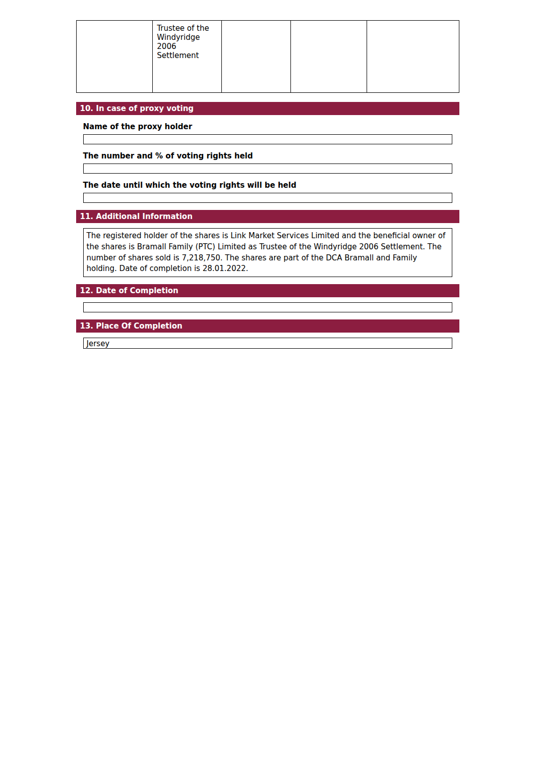| | Trustee of the Windyridge 2006 Settlement | | | |
10. In case of proxy voting
Name of the proxy holder
The number and % of voting rights held
The date until which the voting rights will be held
11. Additional Information
The registered holder of the shares is Link Market Services Limited and the beneficial owner of the shares is Bramall Family (PTC) Limited as Trustee of the Windyridge 2006 Settlement. The number of shares sold is 7,218,750. The shares are part of the DCA Bramall and Family holding. Date of completion is 28.01.2022.
12. Date of Completion
13. Place Of Completion
Jersey